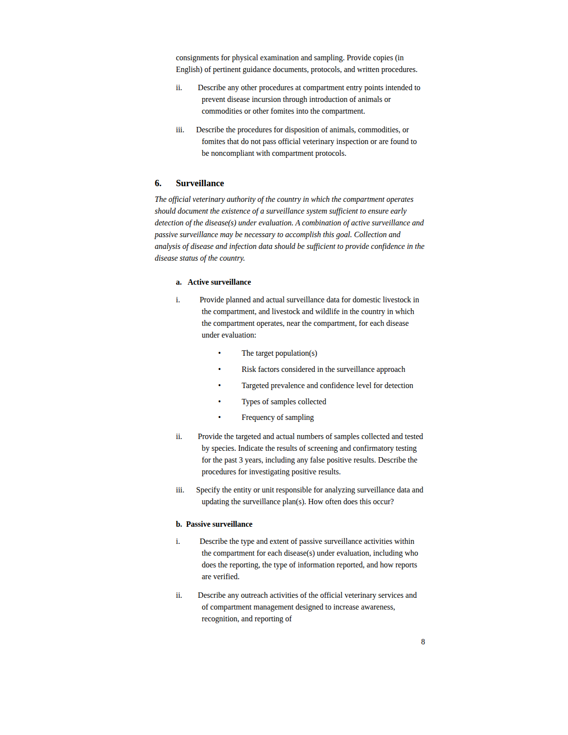consignments for physical examination and sampling. Provide copies (in English) of pertinent guidance documents, protocols, and written procedures.
ii. Describe any other procedures at compartment entry points intended to prevent disease incursion through introduction of animals or commodities or other fomites into the compartment.
iii. Describe the procedures for disposition of animals, commodities, or fomites that do not pass official veterinary inspection or are found to be noncompliant with compartment protocols.
6. Surveillance
The official veterinary authority of the country in which the compartment operates should document the existence of a surveillance system sufficient to ensure early detection of the disease(s) under evaluation. A combination of active surveillance and passive surveillance may be necessary to accomplish this goal. Collection and analysis of disease and infection data should be sufficient to provide confidence in the disease status of the country.
a. Active surveillance
i. Provide planned and actual surveillance data for domestic livestock in the compartment, and livestock and wildlife in the country in which the compartment operates, near the compartment, for each disease under evaluation:
The target population(s)
Risk factors considered in the surveillance approach
Targeted prevalence and confidence level for detection
Types of samples collected
Frequency of sampling
ii. Provide the targeted and actual numbers of samples collected and tested by species. Indicate the results of screening and confirmatory testing for the past 3 years, including any false positive results. Describe the procedures for investigating positive results.
iii. Specify the entity or unit responsible for analyzing surveillance data and updating the surveillance plan(s). How often does this occur?
b. Passive surveillance
i. Describe the type and extent of passive surveillance activities within the compartment for each disease(s) under evaluation, including who does the reporting, the type of information reported, and how reports are verified.
ii. Describe any outreach activities of the official veterinary services and of compartment management designed to increase awareness, recognition, and reporting of
8